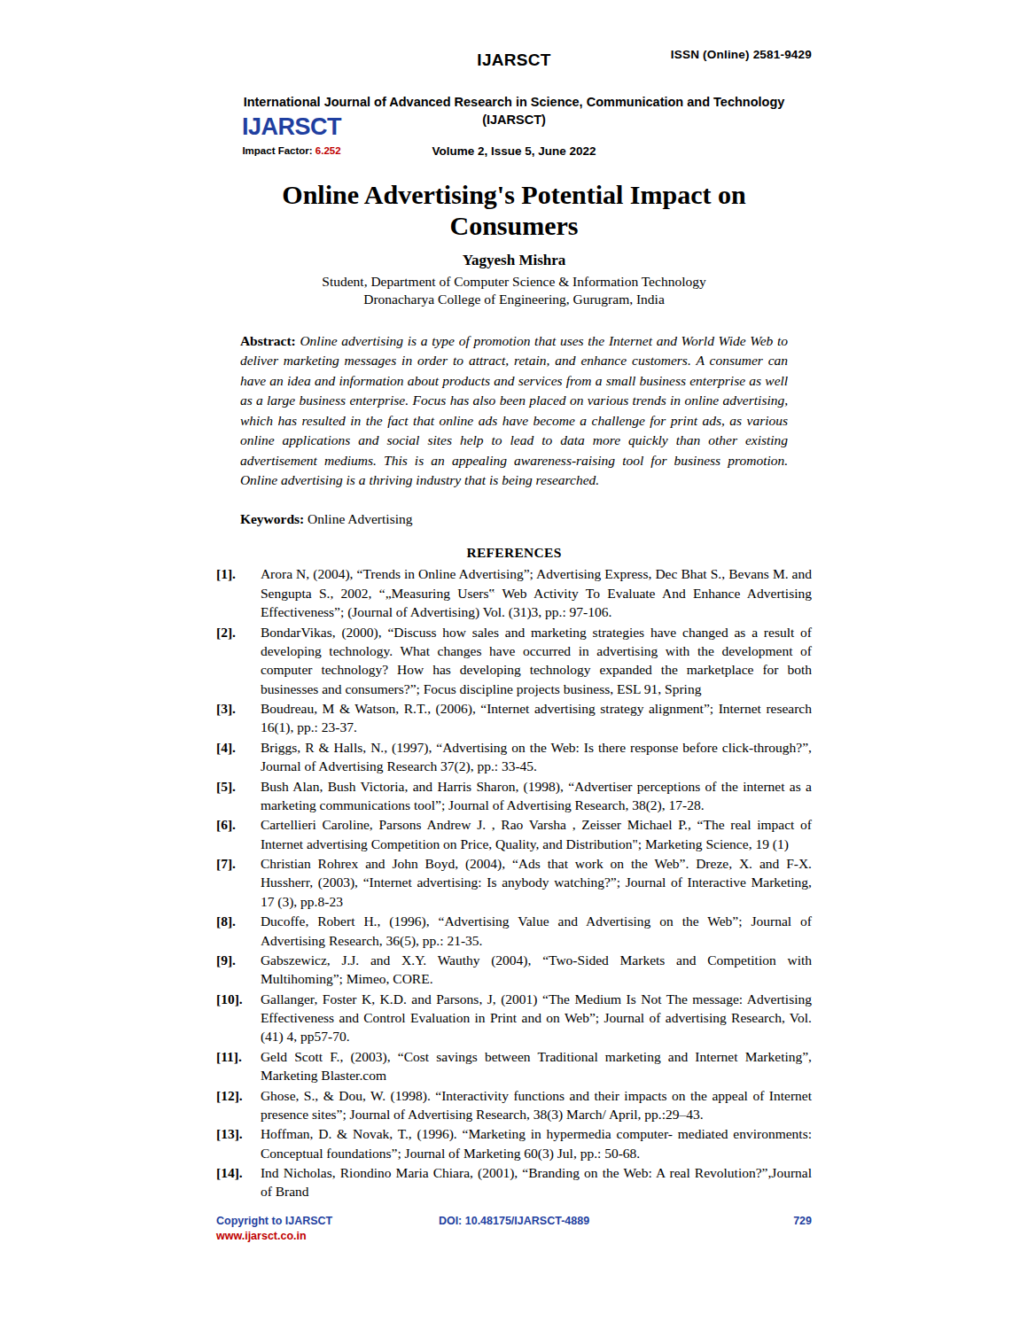ISSN (Online) 2581-9429
IJARSCT
Impact Factor: 6.252
IJARSCT
International Journal of Advanced Research in Science, Communication and Technology (IJARSCT)
Volume 2, Issue 5, June 2022
Online Advertising's Potential Impact on
Consumers
Yagyesh Mishra
Student, Department of Computer Science & Information Technology
Dronacharya College of Engineering, Gurugram, India
Abstract: Online advertising is a type of promotion that uses the Internet and World Wide Web to deliver marketing messages in order to attract, retain, and enhance customers. A consumer can have an idea and information about products and services from a small business enterprise as well as a large business enterprise. Focus has also been placed on various trends in online advertising, which has resulted in the fact that online ads have become a challenge for print ads, as various online applications and social sites help to lead to data more quickly than other existing advertisement mediums. This is an appealing awareness-raising tool for business promotion. Online advertising is a thriving industry that is being researched.
Keywords: Online Advertising
REFERENCES
[1]. Arora N, (2004), “Trends in Online Advertising”; Advertising Express, Dec Bhat S., Bevans M. and Sengupta S., 2002, “„Measuring Users‟ Web Activity To Evaluate And Enhance Advertising Effectiveness”; (Journal of Advertising) Vol. (31)3, pp.: 97-106.
[2]. BondarVikas, (2000), “Discuss how sales and marketing strategies have changed as a result of developing technology. What changes have occurred in advertising with the development of computer technology? How has developing technology expanded the marketplace for both businesses and consumers?”; Focus discipline projects business, ESL 91, Spring
[3]. Boudreau, M & Watson, R.T., (2006), “Internet advertising strategy alignment”; Internet research 16(1), pp.: 23-37.
[4]. Briggs, R & Halls, N., (1997), “Advertising on the Web: Is there response before click-through?”, Journal of Advertising Research 37(2), pp.: 33-45.
[5]. Bush Alan, Bush Victoria, and Harris Sharon, (1998), “Advertiser perceptions of the internet as a marketing communications tool”; Journal of Advertising Research, 38(2), 17-28.
[6]. Cartellieri Caroline, Parsons Andrew J. , Rao Varsha , Zeisser Michael P., “The real impact of Internet advertising Competition on Price, Quality, and Distribution"; Marketing Science, 19 (1)
[7]. Christian Rohrex and John Boyd, (2004), “Ads that work on the Web”. Dreze, X. and F-X. Hussherr, (2003), “Internet advertising: Is anybody watching?”; Journal of Interactive Marketing, 17 (3), pp.8-23
[8]. Ducoffe, Robert H., (1996), “Advertising Value and Advertising on the Web”; Journal of Advertising Research, 36(5), pp.: 21-35.
[9]. Gabszewicz, J.J. and X.Y. Wauthy (2004), “Two-Sided Markets and Competition with Multihoming”; Mimeo, CORE.
[10]. Gallanger, Foster K, K.D. and Parsons, J, (2001) “The Medium Is Not The message: Advertising Effectiveness and Control Evaluation in Print and on Web”; Journal of advertising Research, Vol. (41) 4, pp57-70.
[11]. Geld Scott F., (2003), “Cost savings between Traditional marketing and Internet Marketing”, Marketing Blaster.com
[12]. Ghose, S., & Dou, W. (1998). “Interactivity functions and their impacts on the appeal of Internet presence sites”; Journal of Advertising Research, 38(3) March/ April, pp.:29–43.
[13]. Hoffman, D. & Novak, T., (1996). “Marketing in hypermedia computer- mediated environments: Conceptual foundations”; Journal of Marketing 60(3) Jul, pp.: 50-68.
[14]. Ind Nicholas, Riondino Maria Chiara, (2001), “Branding on the Web: A real Revolution?”,Journal of Brand
Copyright to IJARSCT
www.ijarsct.co.in
DOI: 10.48175/IJARSCT-4889
729